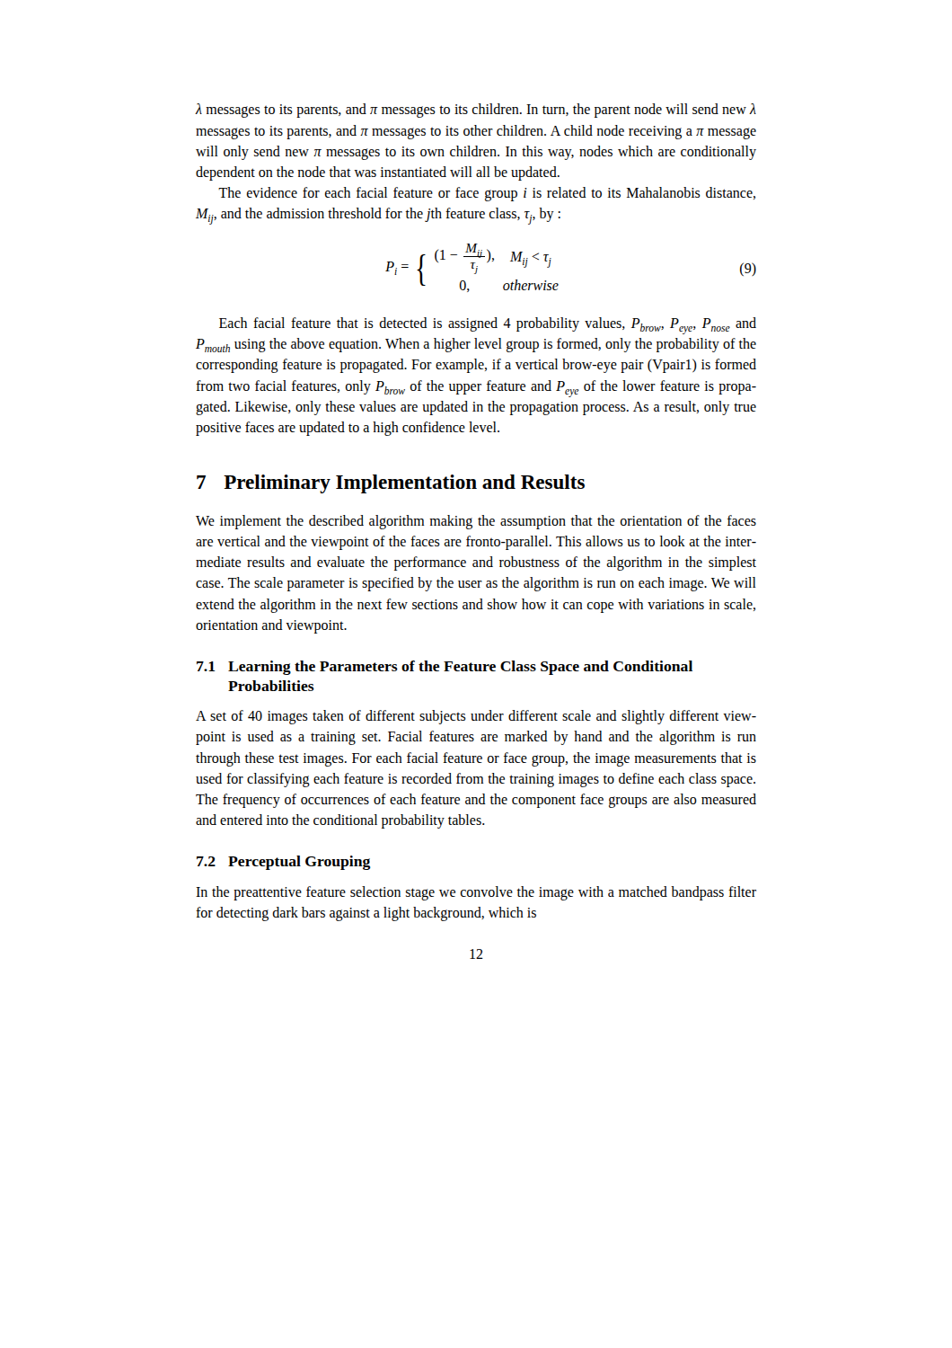λ messages to its parents, and π messages to its children. In turn, the parent node will send new λ messages to its parents, and π messages to its other children. A child node receiving a π message will only send new π messages to its own children. In this way, nodes which are conditionally dependent on the node that was instantiated will all be updated.
The evidence for each facial feature or face group i is related to its Mahalanobis distance, Mij, and the admission threshold for the jth feature class, τj, by :
Pi = {
| (1 − M ij τ j ), | M ij < τ j |
| 0, | otherwise |
(9)
Each facial feature that is detected is assigned 4 probability values, Pbrow, Peye, Pnose and Pmouth using the above equation. When a higher level group is formed, only the probability of the corresponding feature is propagated. For example, if a vertical brow-eye pair (Vpair1) is formed from two facial features, only Pbrow of the upper feature and Peye of the lower feature is propagated. Likewise, only these values are updated in the propagation process. As a result, only true positive faces are updated to a high confidence level.
7 Preliminary Implementation and Results
We implement the described algorithm making the assumption that the orientation of the faces are vertical and the viewpoint of the faces are fronto-parallel. This allows us to look at the intermediate results and evaluate the performance and robustness of the algorithm in the simplest case. The scale parameter is specified by the user as the algorithm is run on each image. We will extend the algorithm in the next few sections and show how it can cope with variations in scale, orientation and viewpoint.
7.1 Learning the Parameters of the Feature Class Space and Conditional Probabilities
A set of 40 images taken of different subjects under different scale and slightly different viewpoint is used as a training set. Facial features are marked by hand and the algorithm is run through these test images. For each facial feature or face group, the image measurements that is used for classifying each feature is recorded from the training images to define each class space. The frequency of occurrences of each feature and the component face groups are also measured and entered into the conditional probability tables.
7.2 Perceptual Grouping
In the preattentive feature selection stage we convolve the image with a matched bandpass filter for detecting dark bars against a light background, which is
12